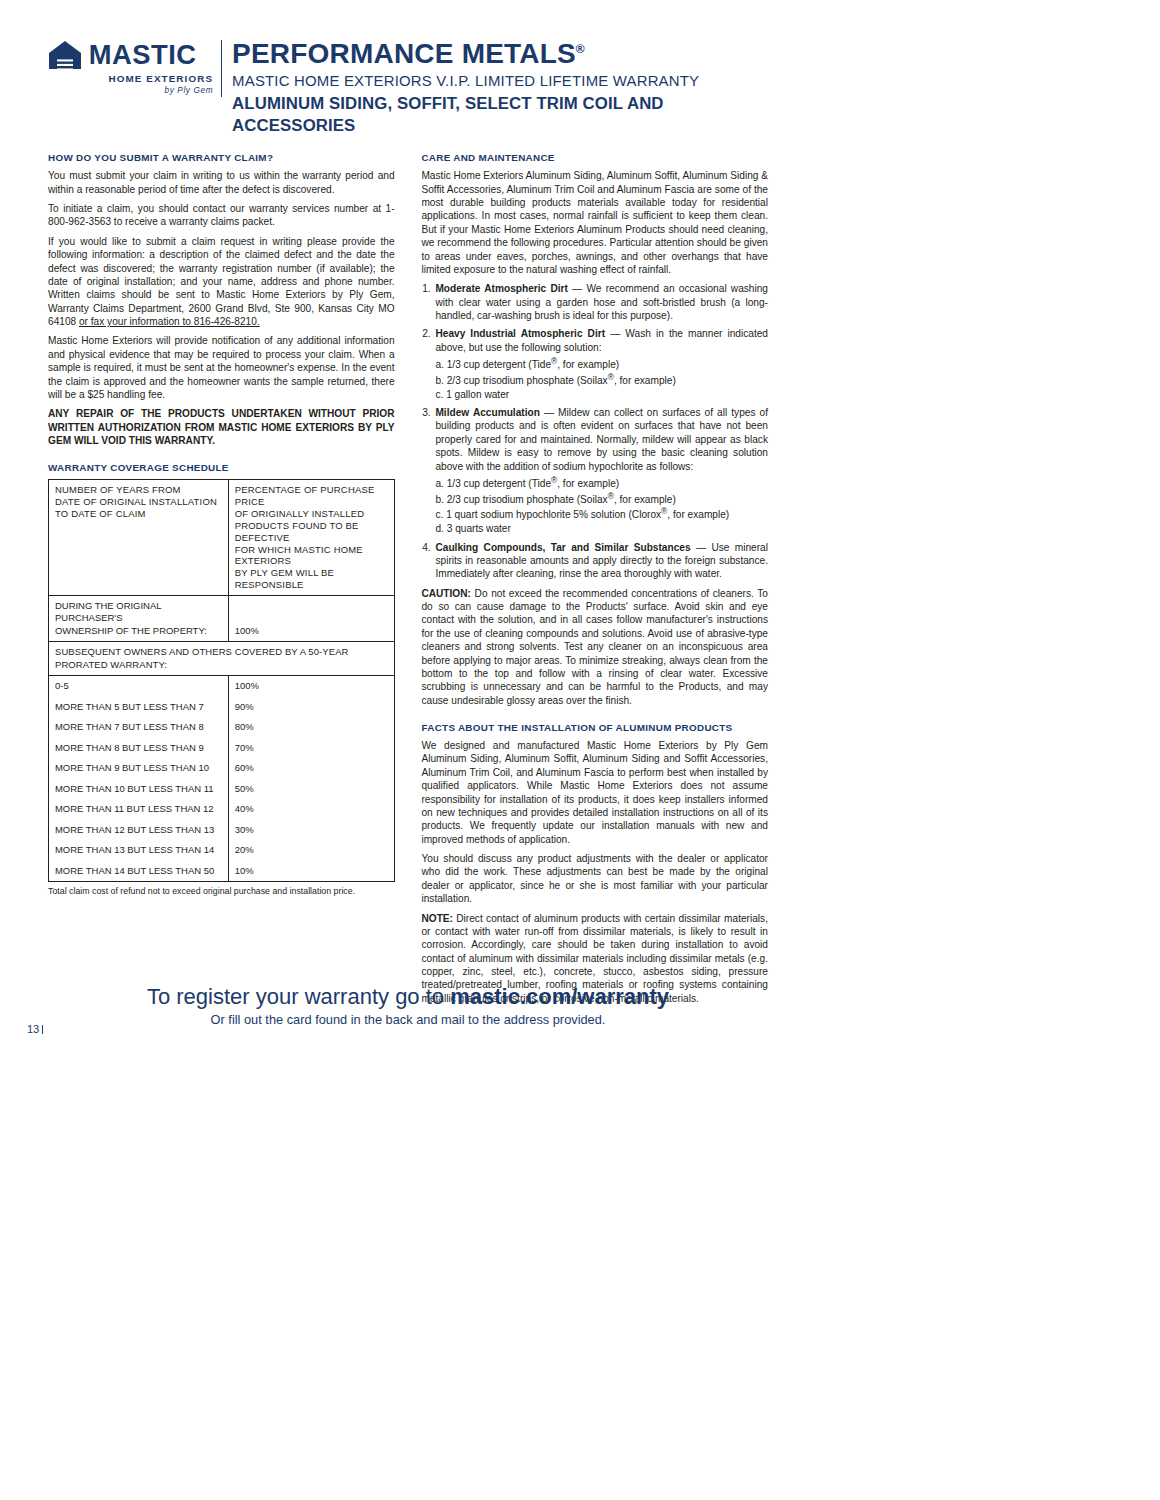MASTIC
HOME EXTERIORS
by Ply Gem
PERFORMANCE METALS®
MASTIC HOME EXTERIORS V.I.P. LIMITED LIFETIME WARRANTY
ALUMINUM SIDING, SOFFIT, SELECT TRIM COIL AND ACCESSORIES
HOW DO YOU SUBMIT A WARRANTY CLAIM?
You must submit your claim in writing to us within the warranty period and within a reasonable period of time after the defect is discovered.
To initiate a claim, you should contact our warranty services number at 1-800-962-3563 to receive a warranty claims packet.
If you would like to submit a claim request in writing please provide the following information: a description of the claimed defect and the date the defect was discovered; the warranty registration number (if available); the date of original installation; and your name, address and phone number. Written claims should be sent to Mastic Home Exteriors by Ply Gem, Warranty Claims Department, 2600 Grand Blvd, Ste 900, Kansas City MO 64108 or fax your information to 816-426-8210.
Mastic Home Exteriors will provide notification of any additional information and physical evidence that may be required to process your claim. When a sample is required, it must be sent at the homeowner's expense. In the event the claim is approved and the homeowner wants the sample returned, there will be a $25 handling fee.
ANY REPAIR OF THE PRODUCTS UNDERTAKEN WITHOUT PRIOR WRITTEN AUTHORIZATION FROM MASTIC HOME EXTERIORS BY PLY GEM WILL VOID THIS WARRANTY.
WARRANTY COVERAGE SCHEDULE
| NUMBER OF YEARS FROM DATE OF ORIGINAL INSTALLATION TO DATE OF CLAIM | PERCENTAGE OF PURCHASE PRICE OF ORIGINALLY INSTALLED PRODUCTS FOUND TO BE DEFECTIVE FOR WHICH MASTIC HOME EXTERIORS BY PLY GEM WILL BE RESPONSIBLE |
| --- | --- |
| DURING THE ORIGINAL PURCHASER'S OWNERSHIP OF THE PROPERTY: | 100% |
| SUBSEQUENT OWNERS AND OTHERS COVERED BY A 50-YEAR PRORATED WARRANTY: |
| 0-5 | 100% |
| MORE THAN 5 BUT LESS THAN 7 | 90% |
| MORE THAN 7 BUT LESS THAN 8 | 80% |
| MORE THAN 8 BUT LESS THAN 9 | 70% |
| MORE THAN 9 BUT LESS THAN 10 | 60% |
| MORE THAN 10 BUT LESS THAN 11 | 50% |
| MORE THAN 11 BUT LESS THAN 12 | 40% |
| MORE THAN 12 BUT LESS THAN 13 | 30% |
| MORE THAN 13 BUT LESS THAN 14 | 20% |
| MORE THAN 14 BUT LESS THAN 50 | 10% |
Total claim cost of refund not to exceed original purchase and installation price.
CARE AND MAINTENANCE
Mastic Home Exteriors Aluminum Siding, Aluminum Soffit, Aluminum Siding & Soffit Accessories, Aluminum Trim Coil and Aluminum Fascia are some of the most durable building products materials available today for residential applications. In most cases, normal rainfall is sufficient to keep them clean. But if your Mastic Home Exteriors Aluminum Products should need cleaning, we recommend the following procedures. Particular attention should be given to areas under eaves, porches, awnings, and other overhangs that have limited exposure to the natural washing effect of rainfall.
Moderate Atmospheric Dirt — We recommend an occasional washing with clear water using a garden hose and soft-bristled brush (a long-handled, car-washing brush is ideal for this purpose).
Heavy Industrial Atmospheric Dirt — Wash in the manner indicated above, but use the following solution:
a. 1/3 cup detergent (Tide®, for example)
b. 2/3 cup trisodium phosphate (Soilax®, for example)
c. 1 gallon water
Mildew Accumulation — Mildew can collect on surfaces of all types of building products and is often evident on surfaces that have not been properly cared for and maintained. Normally, mildew will appear as black spots. Mildew is easy to remove by using the basic cleaning solution above with the addition of sodium hypochlorite as follows:
a. 1/3 cup detergent (Tide®, for example)
b. 2/3 cup trisodium phosphate (Soilax®, for example)
c. 1 quart sodium hypochlorite 5% solution (Clorox®, for example)
d. 3 quarts water
Caulking Compounds, Tar and Similar Substances — Use mineral spirits in reasonable amounts and apply directly to the foreign substance. Immediately after cleaning, rinse the area thoroughly with water.
CAUTION: Do not exceed the recommended concentrations of cleaners. To do so can cause damage to the Products' surface. Avoid skin and eye contact with the solution, and in all cases follow manufacturer's instructions for the use of cleaning compounds and solutions. Avoid use of abrasive-type cleaners and strong solvents. Test any cleaner on an inconspicuous area before applying to major areas. To minimize streaking, always clean from the bottom to the top and follow with a rinsing of clear water. Excessive scrubbing is unnecessary and can be harmful to the Products, and may cause undesirable glossy areas over the finish.
FACTS ABOUT THE INSTALLATION OF ALUMINUM PRODUCTS
We designed and manufactured Mastic Home Exteriors by Ply Gem Aluminum Siding, Aluminum Soffit, Aluminum Siding and Soffit Accessories, Aluminum Trim Coil, and Aluminum Fascia to perform best when installed by qualified applicators. While Mastic Home Exteriors does not assume responsibility for installation of its products, it does keep installers informed on new techniques and provides detailed installation instructions on all of its products. We frequently update our installation manuals with new and improved methods of application.
You should discuss any product adjustments with the dealer or applicator who did the work. These adjustments can best be made by the original dealer or applicator, since he or she is most familiar with your particular installation.
NOTE: Direct contact of aluminum products with certain dissimilar materials, or contact with water run-off from dissimilar materials, is likely to result in corrosion. Accordingly, care should be taken during installation to avoid contact of aluminum with dissimilar materials including dissimilar metals (e.g. copper, zinc, steel, etc.), concrete, stucco, asbestos siding, pressure treated/pretreated lumber, roofing materials or roofing systems containing metallic granules or strips, or corrosive non-metallic materials.
To register your warranty go to mastic.com/warranty
Or fill out the card found in the back and mail to the address provided.
13